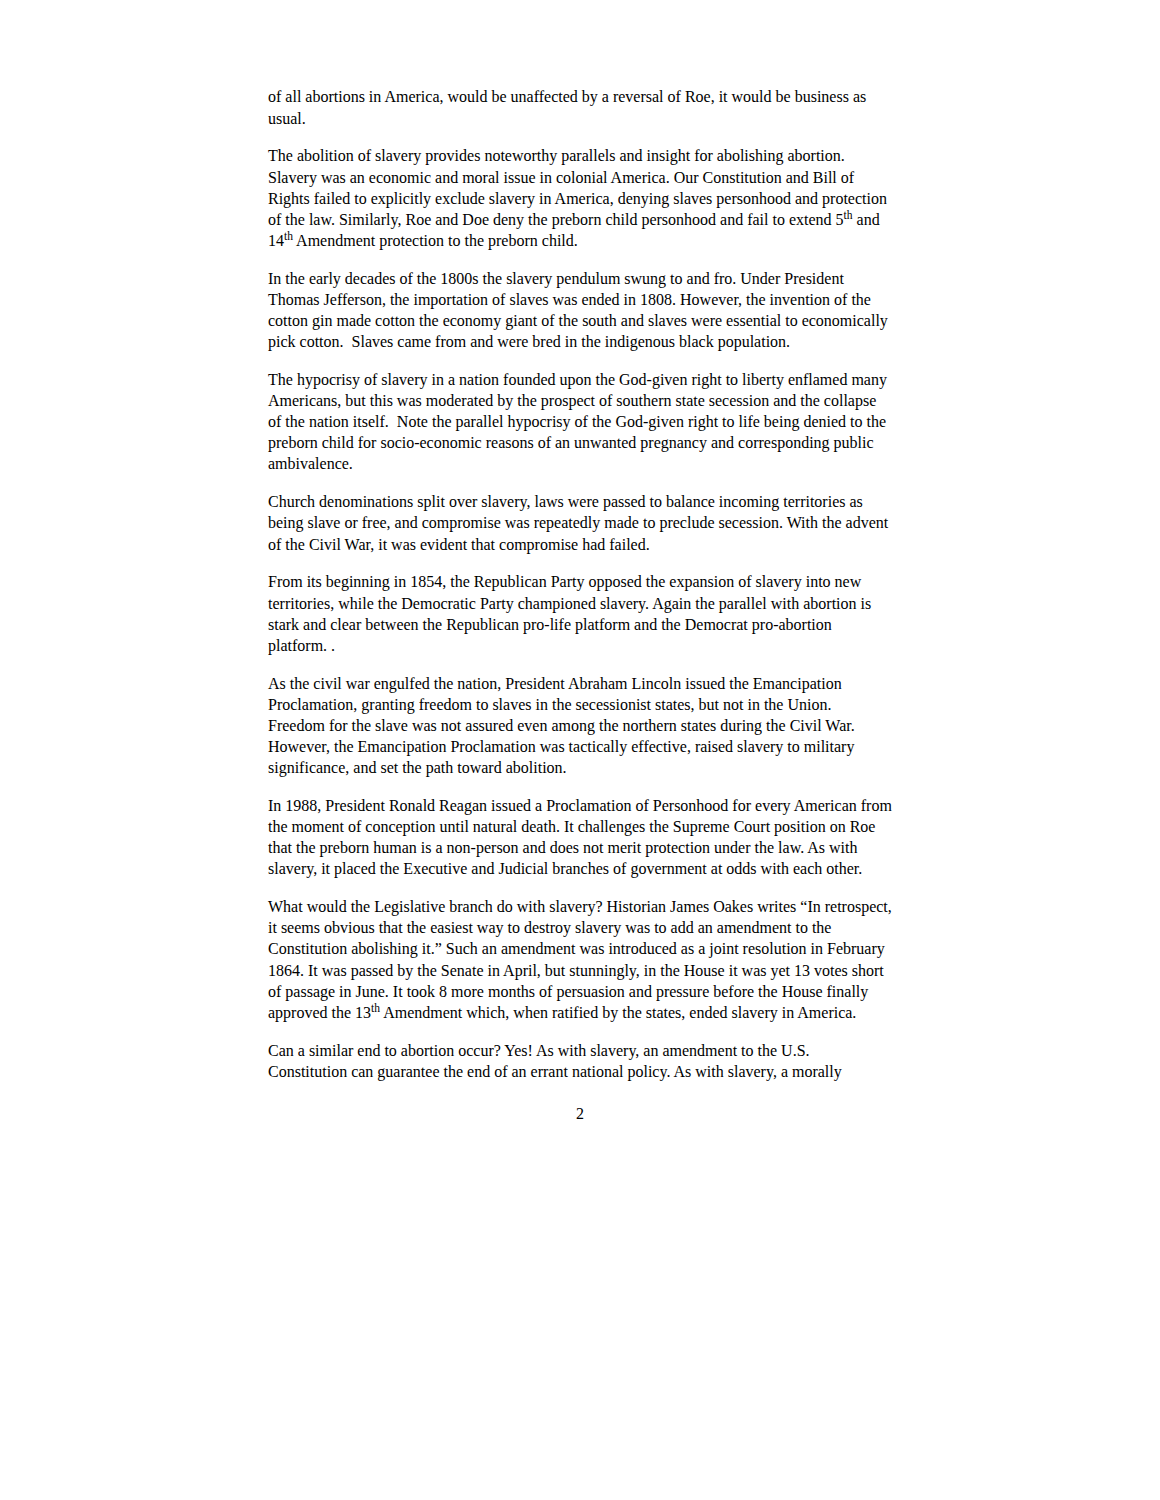of all abortions in America, would be unaffected by a reversal of Roe, it would be business as usual.
The abolition of slavery provides noteworthy parallels and insight for abolishing abortion. Slavery was an economic and moral issue in colonial America. Our Constitution and Bill of Rights failed to explicitly exclude slavery in America, denying slaves personhood and protection of the law. Similarly, Roe and Doe deny the preborn child personhood and fail to extend 5th and 14th Amendment protection to the preborn child.
In the early decades of the 1800s the slavery pendulum swung to and fro. Under President Thomas Jefferson, the importation of slaves was ended in 1808. However, the invention of the cotton gin made cotton the economy giant of the south and slaves were essential to economically pick cotton. Slaves came from and were bred in the indigenous black population.
The hypocrisy of slavery in a nation founded upon the God-given right to liberty enflamed many Americans, but this was moderated by the prospect of southern state secession and the collapse of the nation itself. Note the parallel hypocrisy of the God-given right to life being denied to the preborn child for socio-economic reasons of an unwanted pregnancy and corresponding public ambivalence.
Church denominations split over slavery, laws were passed to balance incoming territories as being slave or free, and compromise was repeatedly made to preclude secession. With the advent of the Civil War, it was evident that compromise had failed.
From its beginning in 1854, the Republican Party opposed the expansion of slavery into new territories, while the Democratic Party championed slavery. Again the parallel with abortion is stark and clear between the Republican pro-life platform and the Democrat pro-abortion platform. .
As the civil war engulfed the nation, President Abraham Lincoln issued the Emancipation Proclamation, granting freedom to slaves in the secessionist states, but not in the Union. Freedom for the slave was not assured even among the northern states during the Civil War. However, the Emancipation Proclamation was tactically effective, raised slavery to military significance, and set the path toward abolition.
In 1988, President Ronald Reagan issued a Proclamation of Personhood for every American from the moment of conception until natural death. It challenges the Supreme Court position on Roe that the preborn human is a non-person and does not merit protection under the law. As with slavery, it placed the Executive and Judicial branches of government at odds with each other.
What would the Legislative branch do with slavery? Historian James Oakes writes “In retrospect, it seems obvious that the easiest way to destroy slavery was to add an amendment to the Constitution abolishing it.” Such an amendment was introduced as a joint resolution in February 1864. It was passed by the Senate in April, but stunningly, in the House it was yet 13 votes short of passage in June. It took 8 more months of persuasion and pressure before the House finally approved the 13th Amendment which, when ratified by the states, ended slavery in America.
Can a similar end to abortion occur? Yes! As with slavery, an amendment to the U.S. Constitution can guarantee the end of an errant national policy. As with slavery, a morally
2